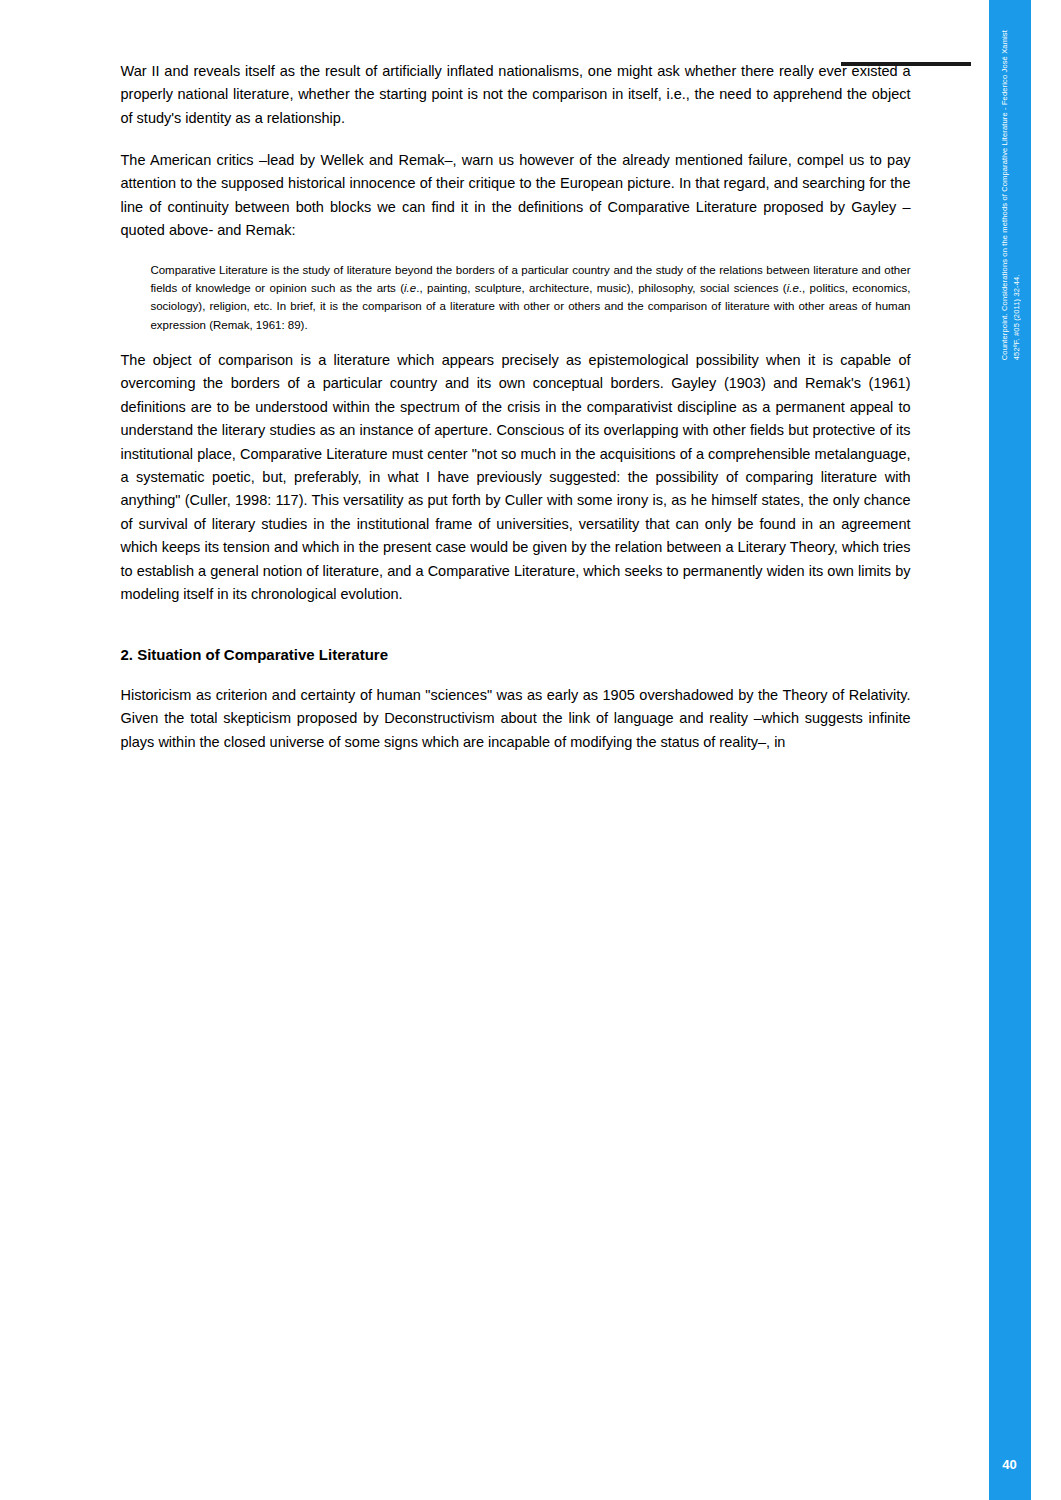Counterpoint. Considerations on the methods of Comparative Literature - Federico José Xamist
452ºF. #05 (2011) 32-44.
40
War II and reveals itself as the result of artificially inflated nationalisms, one might ask whether there really ever existed a properly national literature, whether the starting point is not the comparison in itself, i.e., the need to apprehend the object of study's identity as a relationship.
The American critics –lead by Wellek and Remak–, warn us however of the already mentioned failure, compel us to pay attention to the supposed historical innocence of their critique to the European picture. In that regard, and searching for the line of continuity between both blocks we can find it in the definitions of Comparative Literature proposed by Gayley –quoted above- and Remak:
Comparative Literature is the study of literature beyond the borders of a particular country and the study of the relations between literature and other fields of knowledge or opinion such as the arts (i.e., painting, sculpture, architecture, music), philosophy, social sciences (i.e., politics, economics, sociology), religion, etc. In brief, it is the comparison of a literature with other or others and the comparison of literature with other areas of human expression (Remak, 1961: 89).
The object of comparison is a literature which appears precisely as epistemological possibility when it is capable of overcoming the borders of a particular country and its own conceptual borders. Gayley (1903) and Remak's (1961) definitions are to be understood within the spectrum of the crisis in the comparativist discipline as a permanent appeal to understand the literary studies as an instance of aperture. Conscious of its overlapping with other fields but protective of its institutional place, Comparative Literature must center "not so much in the acquisitions of a comprehensible metalanguage, a systematic poetic, but, preferably, in what I have previously suggested: the possibility of comparing literature with anything" (Culler, 1998: 117). This versatility as put forth by Culler with some irony is, as he himself states, the only chance of survival of literary studies in the institutional frame of universities, versatility that can only be found in an agreement which keeps its tension and which in the present case would be given by the relation between a Literary Theory, which tries to establish a general notion of literature, and a Comparative Literature, which seeks to permanently widen its own limits by modeling itself in its chronological evolution.
2. Situation of Comparative Literature
Historicism as criterion and certainty of human "sciences" was as early as 1905 overshadowed by the Theory of Relativity. Given the total skepticism proposed by Deconstructivism about the link of language and reality –which suggests infinite plays within the closed universe of some signs which are incapable of modifying the status of reality–, in